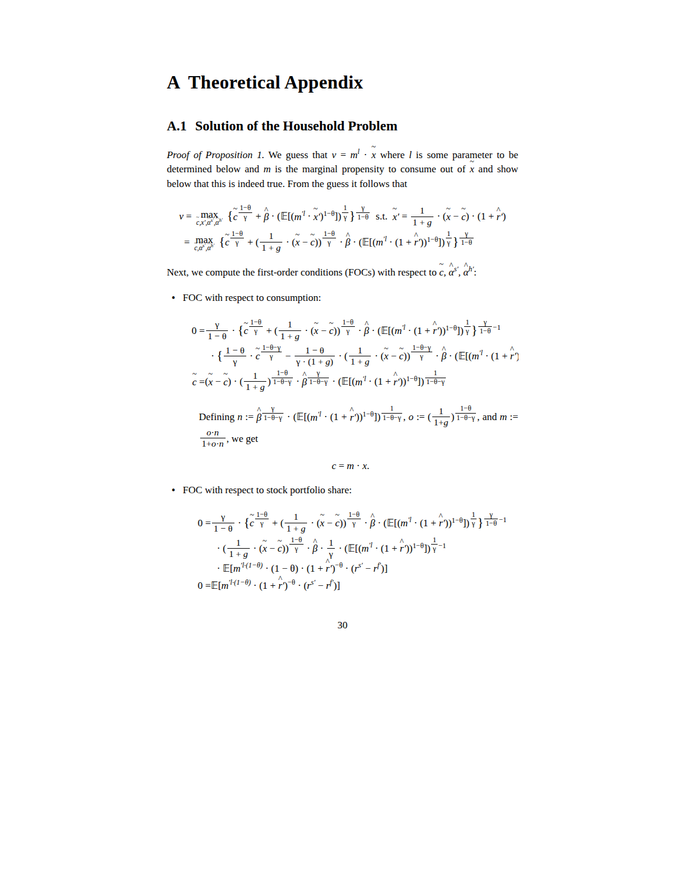ATheoretical Appendix
A.1 Solution of the Household Problem
Proof of Proposition 1. We guess that v = ml · x where l is some parameter to be determined below and m is the marginal propensity to consume out of x and show below that this is indeed true. From the guess it follows that
v = max c,x′,αs′,αh′ {c 1−θ γ + β · (𝔼[(m′l · x′)1−θ])1 γ}γ 1−θ s.t. x′ = 11 + g · (x − c) · (1 + r′) = max c,αs′,αh′ {c 1−θ γ + (11 + g · (x − c))1−θ γ · β · (𝔼[(m′l · (1 + r′))1−θ])1 γ}γ 1−θ
Next, we compute the first-order conditions (FOCs) with respect to c, αs′, αh′:
FOC with respect to consumption:
0 =γ 1 − θ · {c 1−θ γ + (11 + g · (x − c))1−θ γ · β · (𝔼[(m′l · (1 + r′))1−θ])1 γ}γ 1−θ−1 · {1 − θ γ · c 1−θ−γ γ − 1 − θ γ · (1 + g) · (11 + g · (x − c))1−θ−γ γ · β · (𝔼[(m′l · (1 + r′))1−θ])1 γ} c =(x − c) · (11 + g)1−θ 1−θ−γ · βγ 1−θ−γ · (𝔼[(m′l · (1 + r′))1−θ])11−θ−γ
Defining n := βγ 1−θ−γ · (𝔼[(m′l · (1 + r′))1−θ])11−θ−γ, o := (11+g)1−θ 1−θ−γ, and m := o·n 1+o·n, we get
c = m · x.
FOC with respect to stock portfolio share:
0 =γ 1 − θ · {c 1−θ γ + (11 + g · (x − c))1−θ γ · β · (𝔼[(m′l · (1 + r′))1−θ])1 γ}γ 1−θ−1 · (11 + g · (x − c))1−θ γ · β · 1 γ · (𝔼[(m′l · (1 + r′))1−θ])1 γ−1 · 𝔼[m′l·(1−θ) · (1 − θ) · (1 + r′)−θ · (rs′ − rf′)] 0 =𝔼[m′l·(1−θ) · (1 + r′)−θ · (rs′ − rf′)]
30